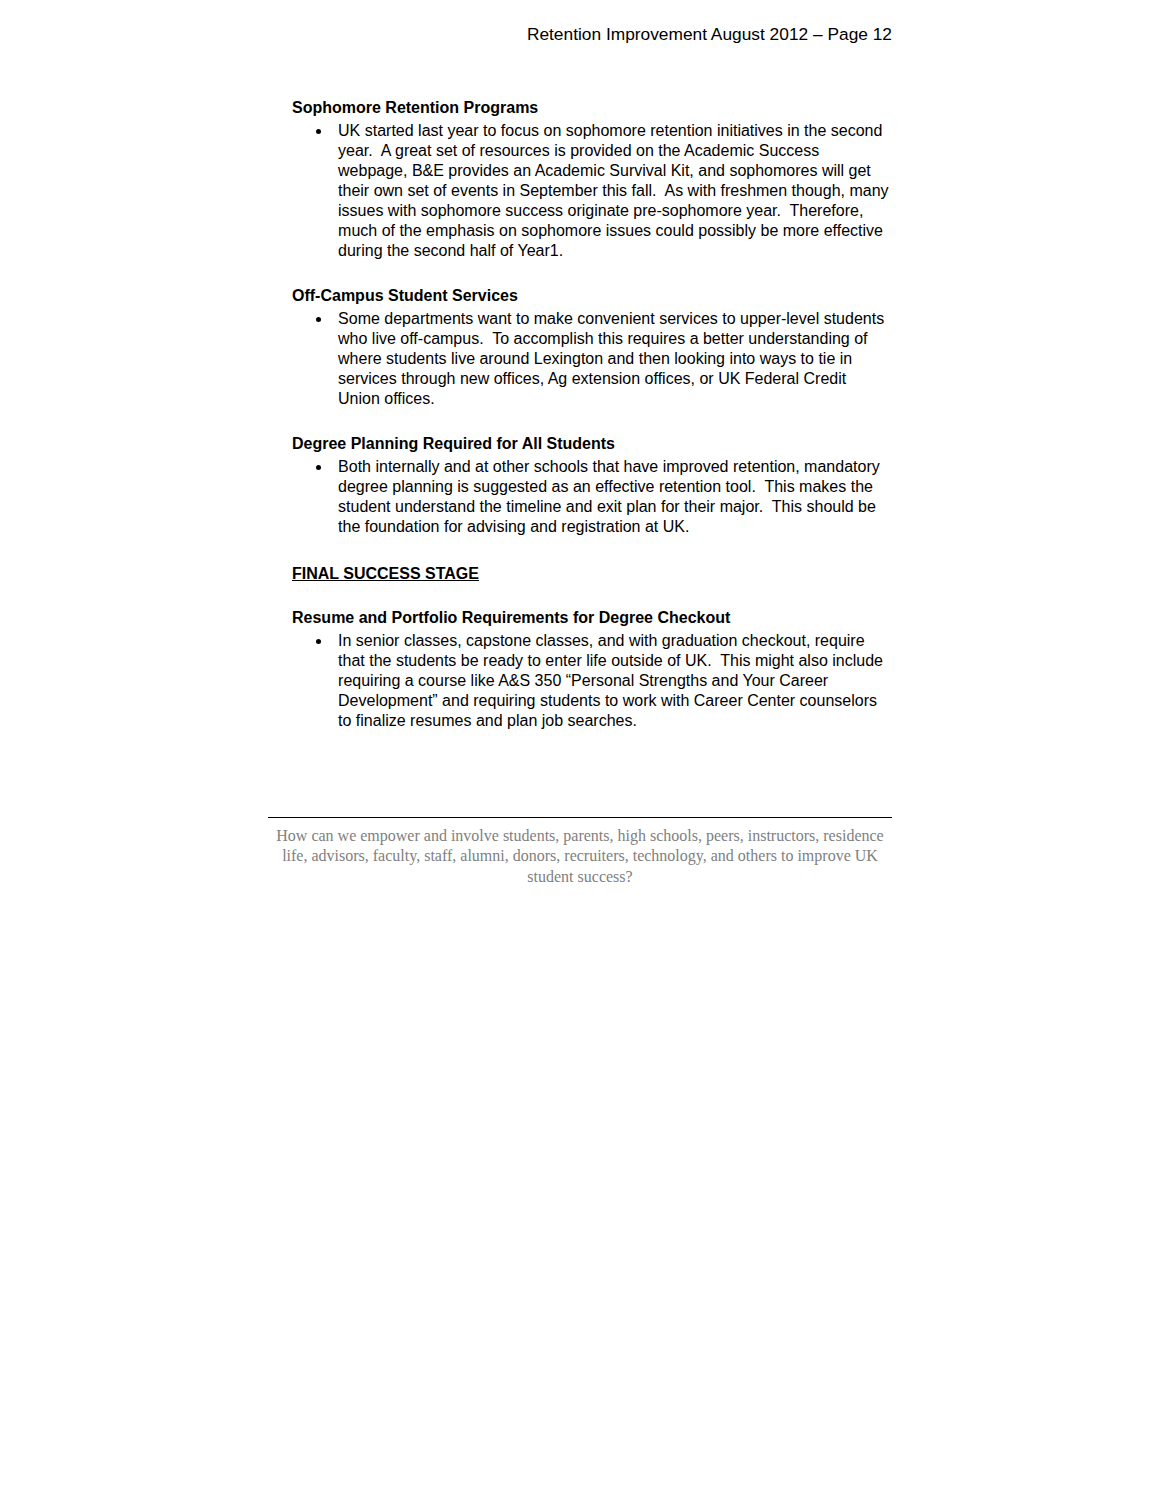Retention Improvement August 2012 – Page 12
Sophomore Retention Programs
UK started last year to focus on sophomore retention initiatives in the second year. A great set of resources is provided on the Academic Success webpage, B&E provides an Academic Survival Kit, and sophomores will get their own set of events in September this fall. As with freshmen though, many issues with sophomore success originate pre-sophomore year. Therefore, much of the emphasis on sophomore issues could possibly be more effective during the second half of Year1.
Off-Campus Student Services
Some departments want to make convenient services to upper-level students who live off-campus. To accomplish this requires a better understanding of where students live around Lexington and then looking into ways to tie in services through new offices, Ag extension offices, or UK Federal Credit Union offices.
Degree Planning Required for All Students
Both internally and at other schools that have improved retention, mandatory degree planning is suggested as an effective retention tool. This makes the student understand the timeline and exit plan for their major. This should be the foundation for advising and registration at UK.
FINAL SUCCESS STAGE
Resume and Portfolio Requirements for Degree Checkout
In senior classes, capstone classes, and with graduation checkout, require that the students be ready to enter life outside of UK. This might also include requiring a course like A&S 350 “Personal Strengths and Your Career Development” and requiring students to work with Career Center counselors to finalize resumes and plan job searches.
How can we empower and involve students, parents, high schools, peers, instructors, residence life, advisors, faculty, staff, alumni, donors, recruiters, technology, and others to improve UK student success?